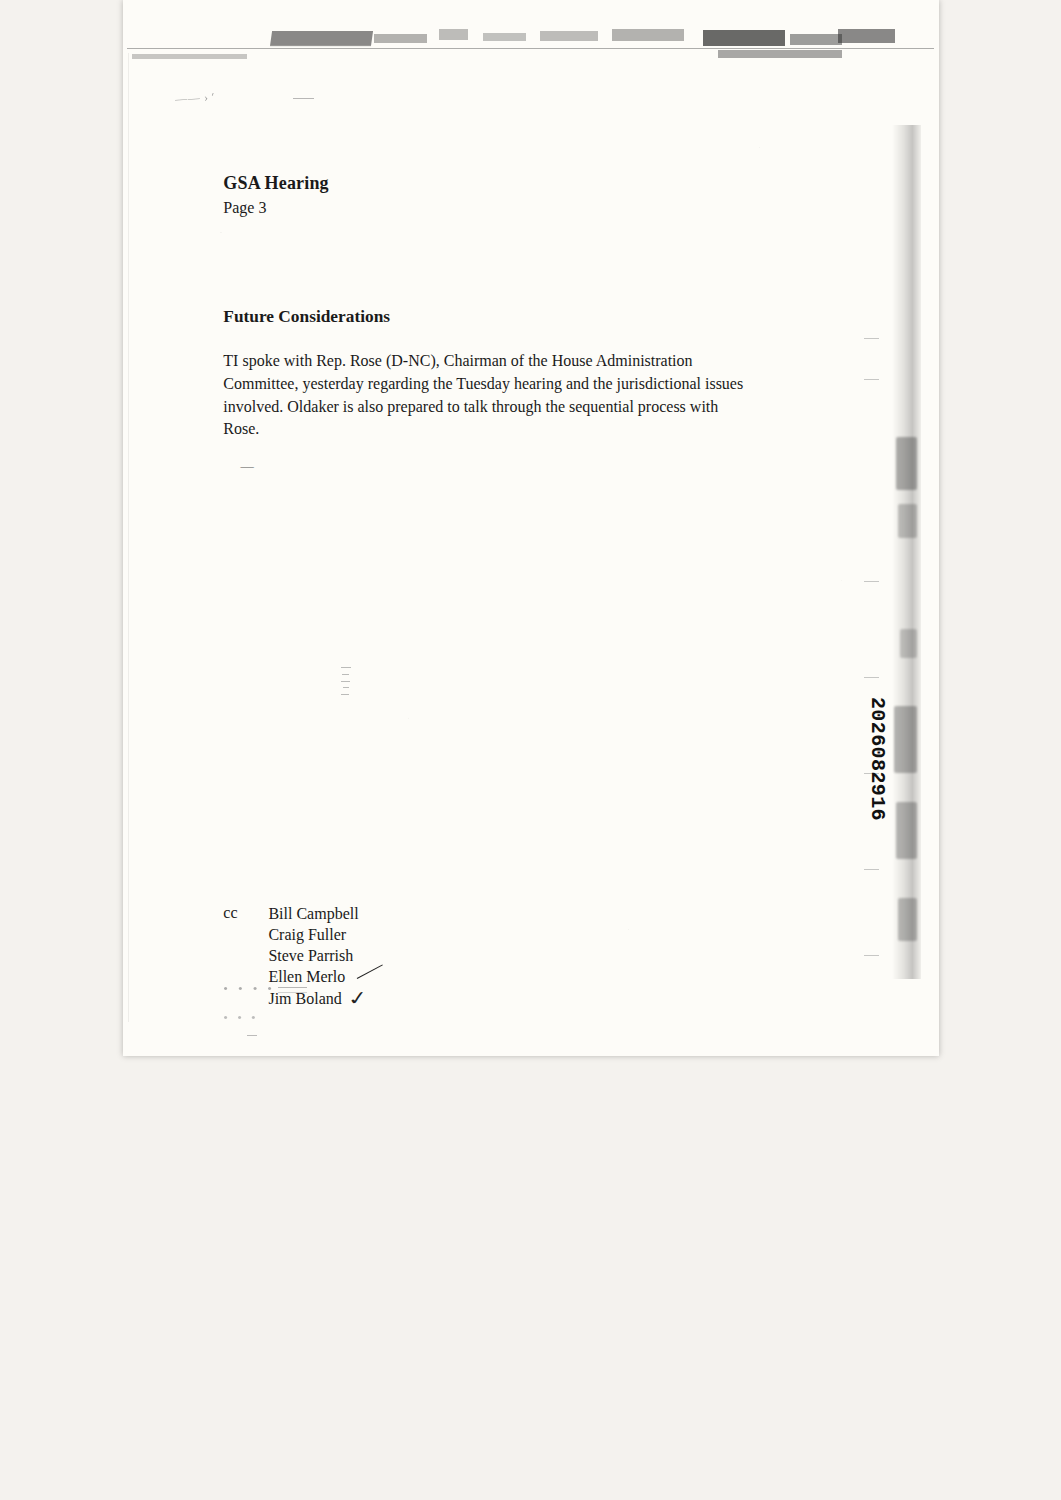—— ›′
GSA Hearing
Page 3
Future Considerations
TI spoke with Rep. Rose (D-NC), Chairman of the House Administration Committee, yesterday regarding the Tuesday hearing and the jurisdictional issues involved. Oldaker is also prepared to talk through the sequential process with Rose.
—
cc
Bill Campbell
Craig Fuller
Steve Parrish
Ellen Merlo
Jim Boland✓
2026082916
• • • •
• • •